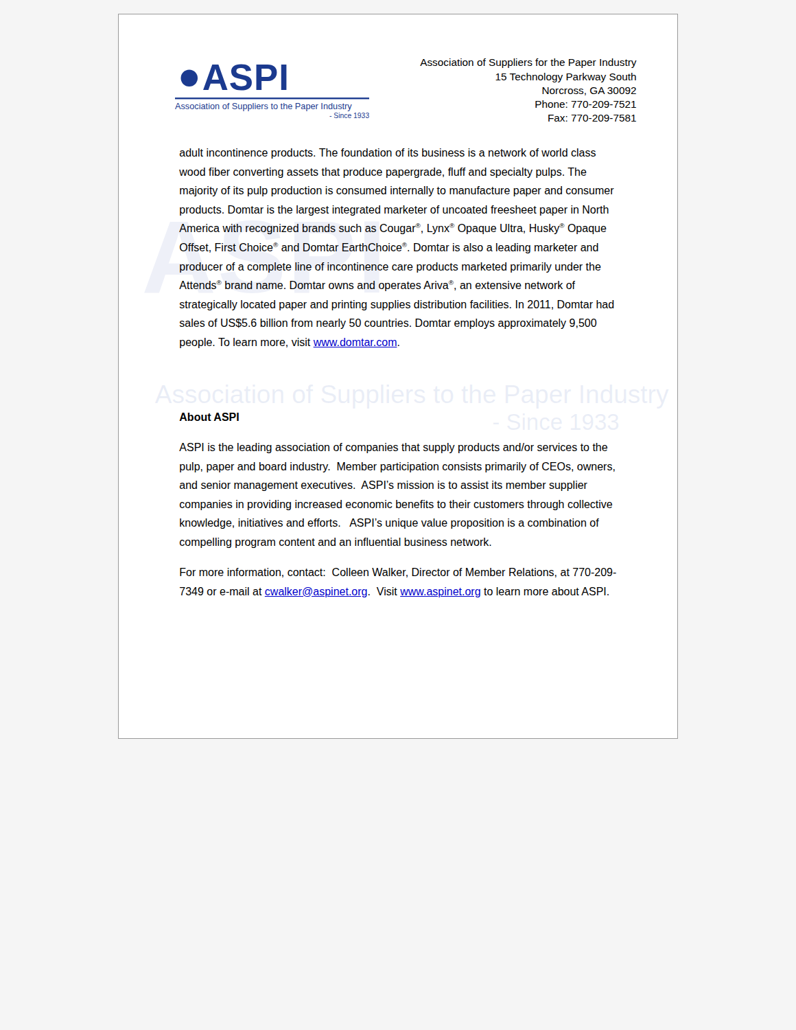ASPI
Association of Suppliers to the Paper Industry - Since 1933
ASPI Association of Suppliers to the Paper Industry - Since 1933
Association of Suppliers for the Paper Industry
15 Technology Parkway South
Norcross, GA 30092
Phone: 770-209-7521
Fax: 770-209-7581
adult incontinence products. The foundation of its business is a network of world class wood fiber converting assets that produce papergrade, fluff and specialty pulps. The majority of its pulp production is consumed internally to manufacture paper and consumer products. Domtar is the largest integrated marketer of uncoated freesheet paper in North America with recognized brands such as Cougar®, Lynx® Opaque Ultra, Husky® Opaque Offset, First Choice® and Domtar EarthChoice®. Domtar is also a leading marketer and producer of a complete line of incontinence care products marketed primarily under the Attends® brand name. Domtar owns and operates Ariva®, an extensive network of strategically located paper and printing supplies distribution facilities. In 2011, Domtar had sales of US$5.6 billion from nearly 50 countries. Domtar employs approximately 9,500 people. To learn more, visit www.domtar.com.
About ASPI
ASPI is the leading association of companies that supply products and/or services to the pulp, paper and board industry. Member participation consists primarily of CEOs, owners, and senior management executives. ASPI’s mission is to assist its member supplier companies in providing increased economic benefits to their customers through collective knowledge, initiatives and efforts. ASPI’s unique value proposition is a combination of compelling program content and an influential business network.
For more information, contact: Colleen Walker, Director of Member Relations, at 770-209-7349 or e-mail at cwalker@aspinet.org. Visit www.aspinet.org to learn more about ASPI.